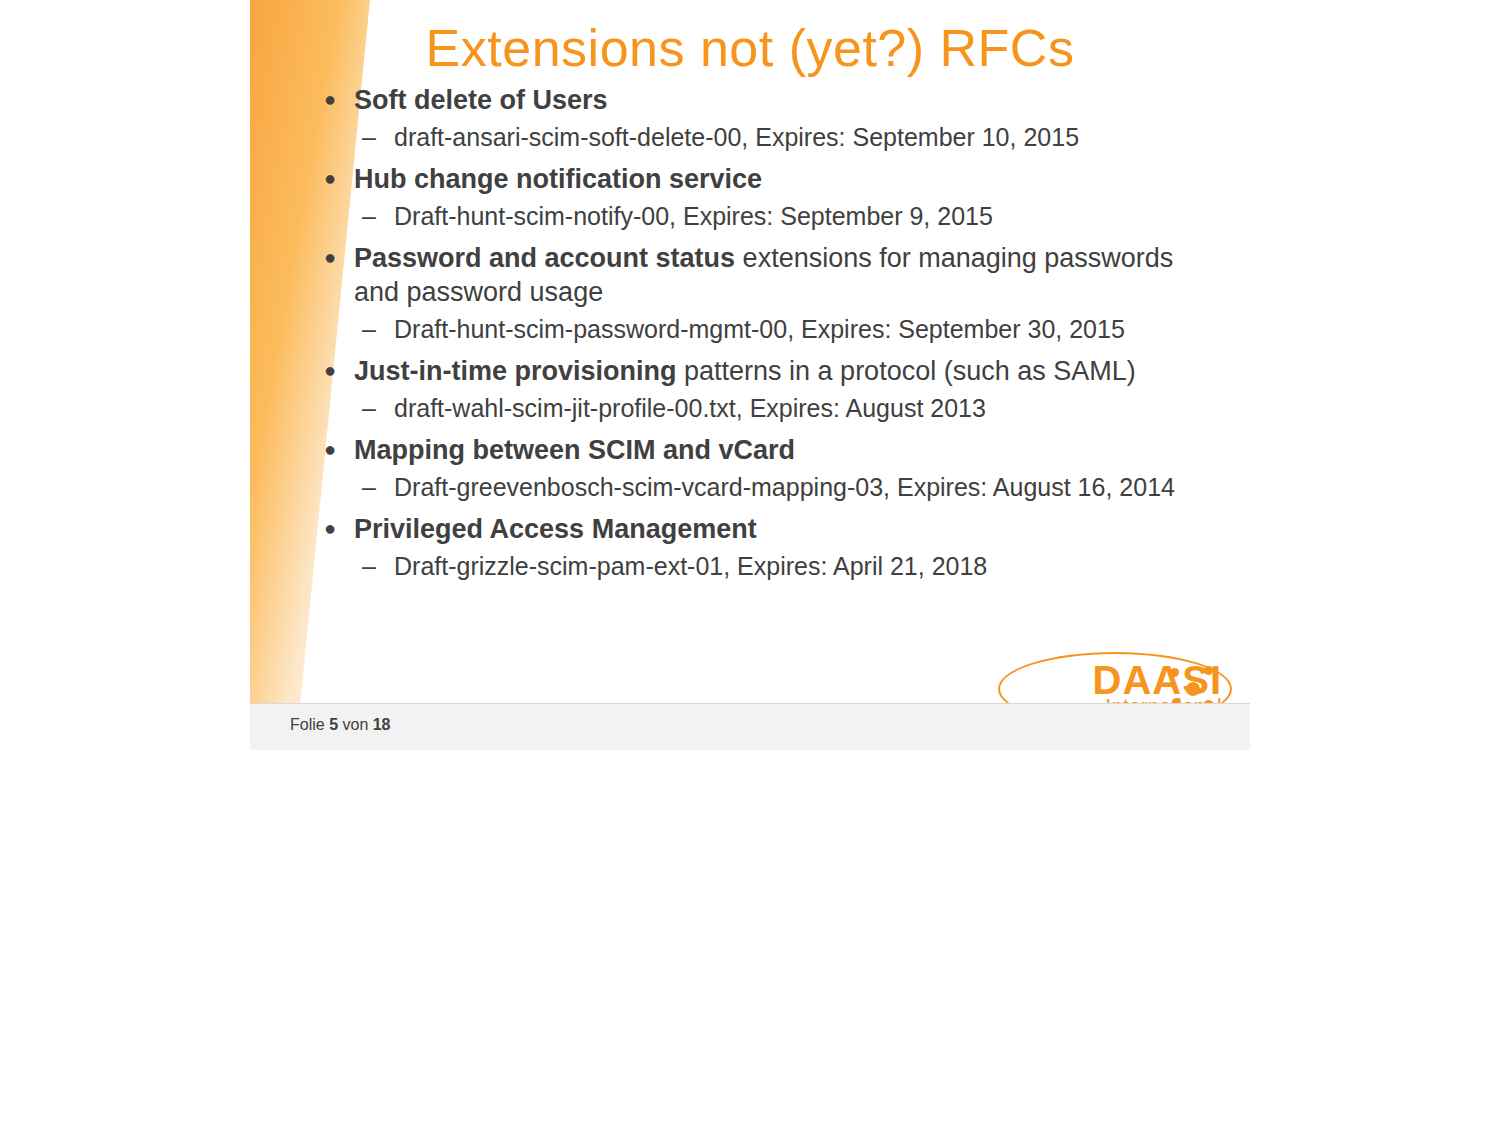Extensions not (yet?) RFCs
Soft delete of Users
draft-ansari-scim-soft-delete-00, Expires: September 10, 2015
Hub change notification service
Draft-hunt-scim-notify-00, Expires: September 9, 2015
Password and account status extensions for managing passwords and password usage
Draft-hunt-scim-password-mgmt-00, Expires: September 30, 2015
Just-in-time provisioning patterns in a protocol (such as SAML)
draft-wahl-scim-jit-profile-00.txt, Expires: August 2013
Mapping between SCIM and vCard
Draft-greevenbosch-scim-vcard-mapping-03, Expires: August 16, 2014
Privileged Access Management
Draft-grizzle-scim-pam-ext-01, Expires: April 21, 2018
DAASI
International
Folie 5 von 18